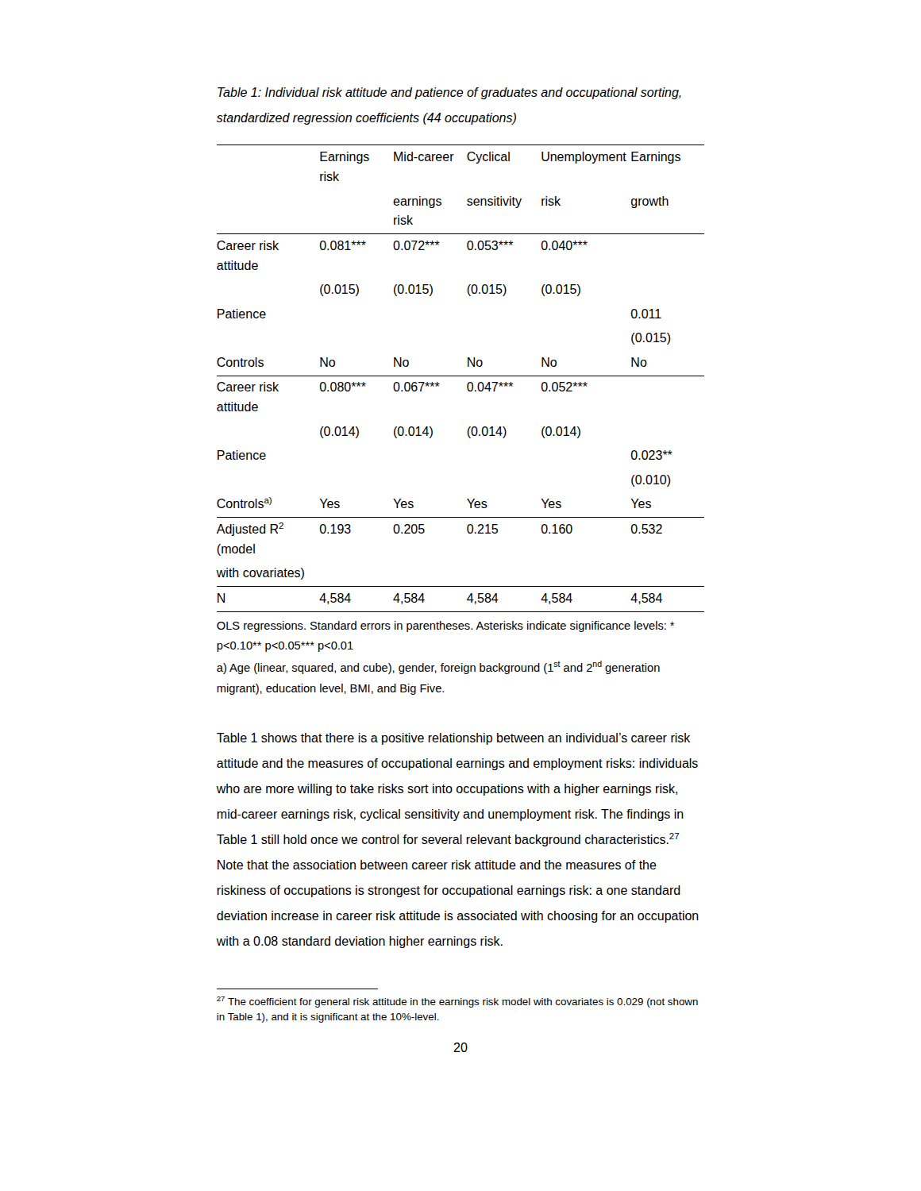Table 1: Individual risk attitude and patience of graduates and occupational sorting, standardized regression coefficients (44 occupations)
| | Earnings risk | Mid-career | Cyclical | Unemployment | Earnings |
| --- | --- | --- | --- | --- | --- |
| | | earnings risk | sensitivity | risk | growth |
| Career risk attitude | 0.081*** | 0.072*** | 0.053*** | 0.040*** | |
| | (0.015) | (0.015) | (0.015) | (0.015) | |
| Patience | | | | | 0.011 |
| | | | | | (0.015) |
| Controls | No | No | No | No | No |
| Career risk attitude | 0.080*** | 0.067*** | 0.047*** | 0.052*** | |
| | (0.014) | (0.014) | (0.014) | (0.014) | |
| Patience | | | | | 0.023** |
| | | | | | (0.010) |
| Controls a) | Yes | Yes | Yes | Yes | Yes |
| Adjusted R 2 (model | 0.193 | 0.205 | 0.215 | 0.160 | 0.532 |
| with covariates) | | | | | |
| N | 4,584 | 4,584 | 4,584 | 4,584 | 4,584 |
OLS regressions. Standard errors in parentheses. Asterisks indicate significance levels: * p<0.10** p<0.05*** p<0.01
a) Age (linear, squared, and cube), gender, foreign background (1st and 2nd generation migrant), education level, BMI, and Big Five.
Table 1 shows that there is a positive relationship between an individual’s career risk attitude and the measures of occupational earnings and employment risks: individuals who are more willing to take risks sort into occupations with a higher earnings risk, mid-career earnings risk, cyclical sensitivity and unemployment risk. The findings in Table 1 still hold once we control for several relevant background characteristics.27 Note that the association between career risk attitude and the measures of the riskiness of occupations is strongest for occupational earnings risk: a one standard deviation increase in career risk attitude is associated with choosing for an occupation with a 0.08 standard deviation higher earnings risk.
27 The coefficient for general risk attitude in the earnings risk model with covariates is 0.029 (not shown in Table 1), and it is significant at the 10%-level.
20